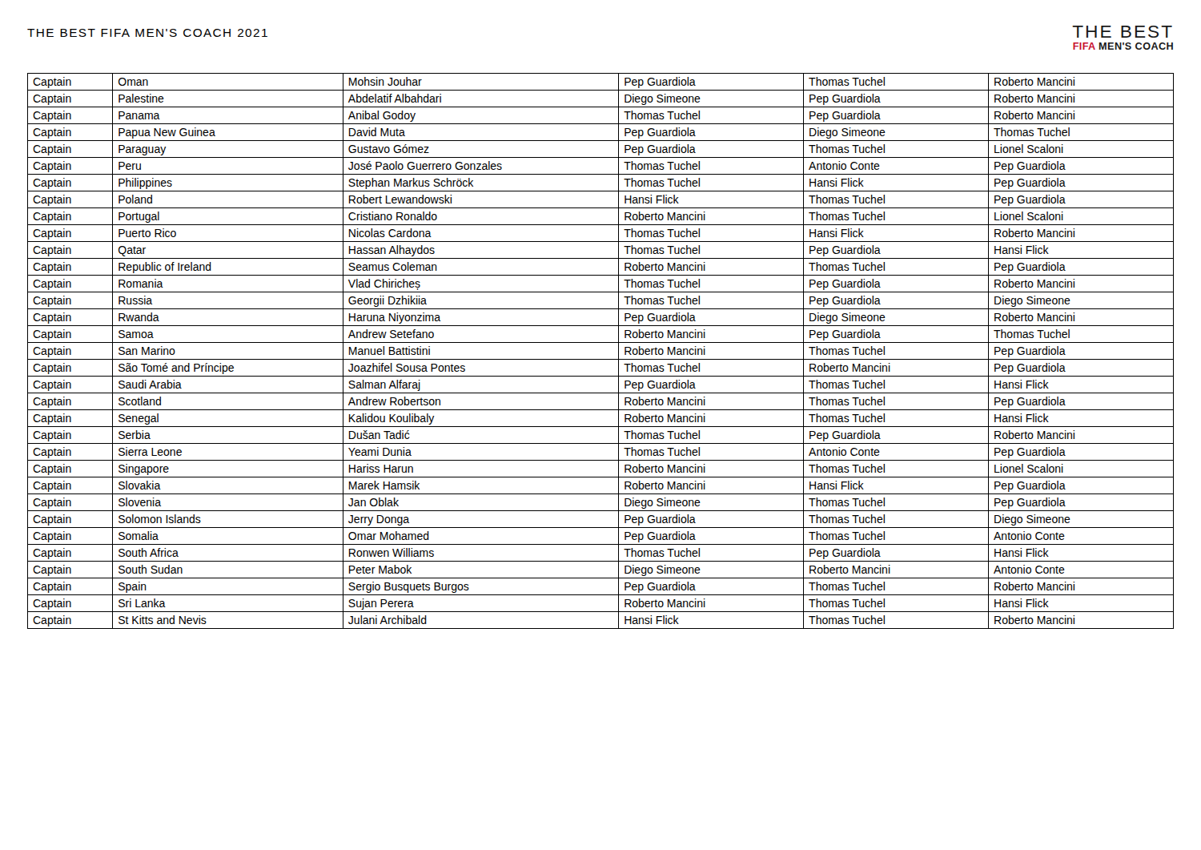The Best FIFA Men's Coach 2021
THE BEST
FIFA MEN'S COACH
| Captain | Oman | Mohsin Jouhar | Pep Guardiola | Thomas Tuchel | Roberto Mancini |
| Captain | Palestine | Abdelatif Albahdari | Diego Simeone | Pep Guardiola | Roberto Mancini |
| Captain | Panama | Anibal Godoy | Thomas Tuchel | Pep Guardiola | Roberto Mancini |
| Captain | Papua New Guinea | David Muta | Pep Guardiola | Diego Simeone | Thomas Tuchel |
| Captain | Paraguay | Gustavo Gómez | Pep Guardiola | Thomas Tuchel | Lionel Scaloni |
| Captain | Peru | José Paolo Guerrero Gonzales | Thomas Tuchel | Antonio Conte | Pep Guardiola |
| Captain | Philippines | Stephan Markus Schröck | Thomas Tuchel | Hansi Flick | Pep Guardiola |
| Captain | Poland | Robert Lewandowski | Hansi Flick | Thomas Tuchel | Pep Guardiola |
| Captain | Portugal | Cristiano Ronaldo | Roberto Mancini | Thomas Tuchel | Lionel Scaloni |
| Captain | Puerto Rico | Nicolas Cardona | Thomas Tuchel | Hansi Flick | Roberto Mancini |
| Captain | Qatar | Hassan Alhaydos | Thomas Tuchel | Pep Guardiola | Hansi Flick |
| Captain | Republic of Ireland | Seamus Coleman | Roberto Mancini | Thomas Tuchel | Pep Guardiola |
| Captain | Romania | Vlad Chiricheș | Thomas Tuchel | Pep Guardiola | Roberto Mancini |
| Captain | Russia | Georgii Dzhikiia | Thomas Tuchel | Pep Guardiola | Diego Simeone |
| Captain | Rwanda | Haruna Niyonzima | Pep Guardiola | Diego Simeone | Roberto Mancini |
| Captain | Samoa | Andrew Setefano | Roberto Mancini | Pep Guardiola | Thomas Tuchel |
| Captain | San Marino | Manuel Battistini | Roberto Mancini | Thomas Tuchel | Pep Guardiola |
| Captain | São Tomé and Príncipe | Joazhifel Sousa Pontes | Thomas Tuchel | Roberto Mancini | Pep Guardiola |
| Captain | Saudi Arabia | Salman Alfaraj | Pep Guardiola | Thomas Tuchel | Hansi Flick |
| Captain | Scotland | Andrew Robertson | Roberto Mancini | Thomas Tuchel | Pep Guardiola |
| Captain | Senegal | Kalidou Koulibaly | Roberto Mancini | Thomas Tuchel | Hansi Flick |
| Captain | Serbia | Dušan Tadić | Thomas Tuchel | Pep Guardiola | Roberto Mancini |
| Captain | Sierra Leone | Yeami Dunia | Thomas Tuchel | Antonio Conte | Pep Guardiola |
| Captain | Singapore | Hariss Harun | Roberto Mancini | Thomas Tuchel | Lionel Scaloni |
| Captain | Slovakia | Marek Hamsik | Roberto Mancini | Hansi Flick | Pep Guardiola |
| Captain | Slovenia | Jan Oblak | Diego Simeone | Thomas Tuchel | Pep Guardiola |
| Captain | Solomon Islands | Jerry Donga | Pep Guardiola | Thomas Tuchel | Diego Simeone |
| Captain | Somalia | Omar Mohamed | Pep Guardiola | Thomas Tuchel | Antonio Conte |
| Captain | South Africa | Ronwen Williams | Thomas Tuchel | Pep Guardiola | Hansi Flick |
| Captain | South Sudan | Peter Mabok | Diego Simeone | Roberto Mancini | Antonio Conte |
| Captain | Spain | Sergio Busquets Burgos | Pep Guardiola | Thomas Tuchel | Roberto Mancini |
| Captain | Sri Lanka | Sujan Perera | Roberto Mancini | Thomas Tuchel | Hansi Flick |
| Captain | St Kitts and Nevis | Julani Archibald | Hansi Flick | Thomas Tuchel | Roberto Mancini |